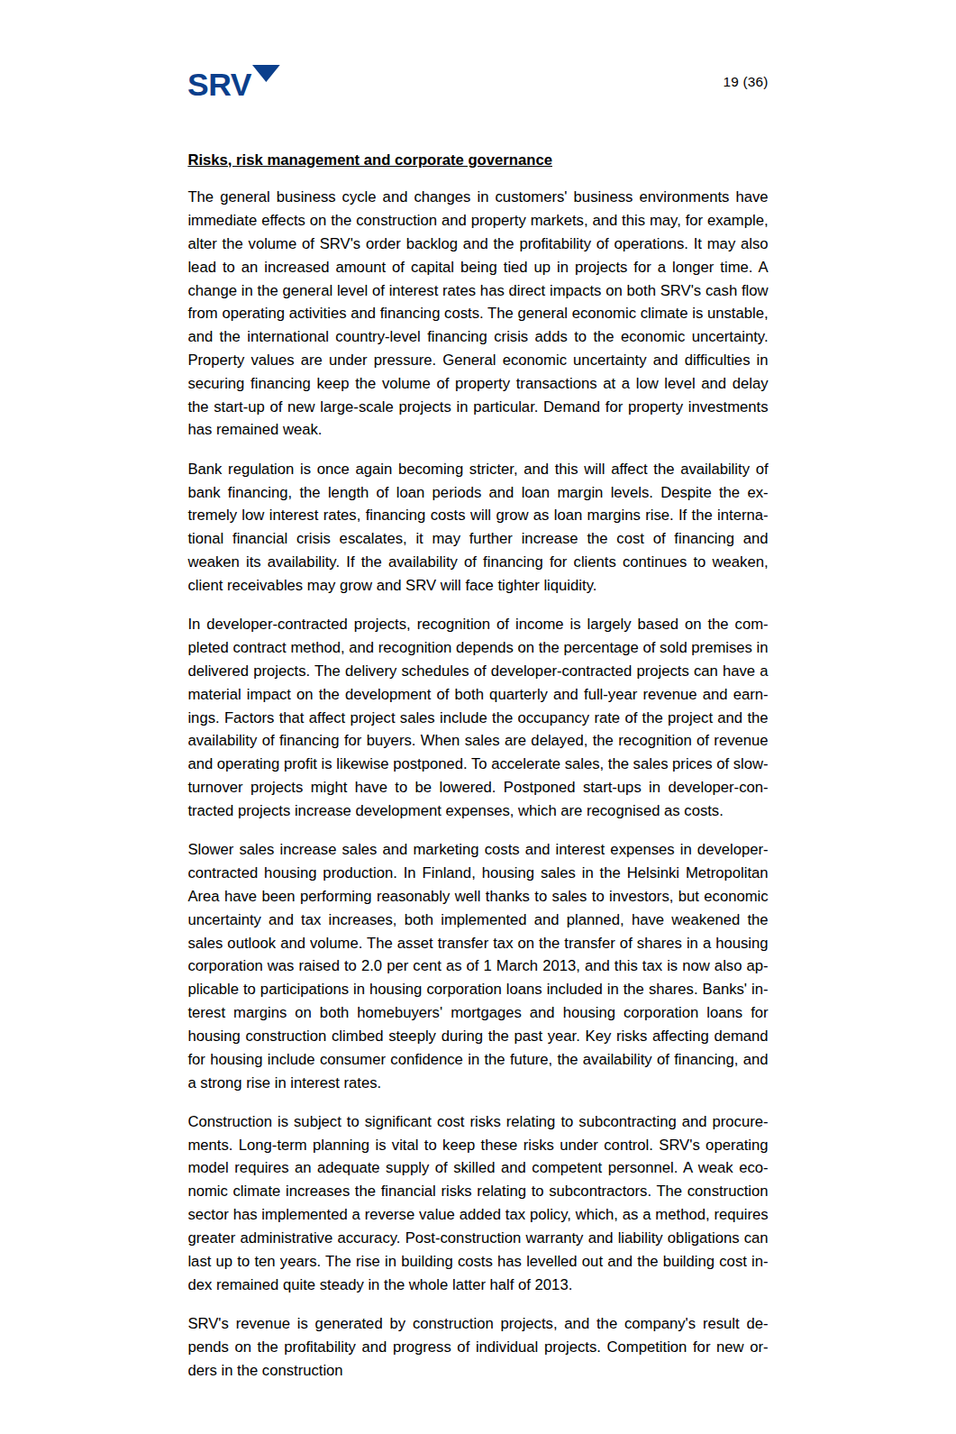SRV
19 (36)
Risks, risk management and corporate governance
The general business cycle and changes in customers' business environments have immediate effects on the construction and property markets, and this may, for example, alter the volume of SRV's order backlog and the profitability of operations. It may also lead to an increased amount of capital being tied up in projects for a longer time. A change in the general level of interest rates has direct impacts on both SRV's cash flow from operating activities and financing costs. The general economic climate is unstable, and the international country-level financing crisis adds to the economic uncertainty. Property values are under pressure. General economic uncertainty and difficulties in securing financing keep the volume of property transactions at a low level and delay the start-up of new large-scale projects in particular. Demand for property investments has remained weak.
Bank regulation is once again becoming stricter, and this will affect the availability of bank financing, the length of loan periods and loan margin levels. Despite the extremely low interest rates, financing costs will grow as loan margins rise. If the international financial crisis escalates, it may further increase the cost of financing and weaken its availability. If the availability of financing for clients continues to weaken, client receivables may grow and SRV will face tighter liquidity.
In developer-contracted projects, recognition of income is largely based on the completed contract method, and recognition depends on the percentage of sold premises in delivered projects. The delivery schedules of developer-contracted projects can have a material impact on the development of both quarterly and full-year revenue and earnings. Factors that affect project sales include the occupancy rate of the project and the availability of financing for buyers. When sales are delayed, the recognition of revenue and operating profit is likewise postponed. To accelerate sales, the sales prices of slow-turnover projects might have to be lowered. Postponed start-ups in developer-contracted projects increase development expenses, which are recognised as costs.
Slower sales increase sales and marketing costs and interest expenses in developer-contracted housing production. In Finland, housing sales in the Helsinki Metropolitan Area have been performing reasonably well thanks to sales to investors, but economic uncertainty and tax increases, both implemented and planned, have weakened the sales outlook and volume. The asset transfer tax on the transfer of shares in a housing corporation was raised to 2.0 per cent as of 1 March 2013, and this tax is now also applicable to participations in housing corporation loans included in the shares. Banks' interest margins on both homebuyers' mortgages and housing corporation loans for housing construction climbed steeply during the past year. Key risks affecting demand for housing include consumer confidence in the future, the availability of financing, and a strong rise in interest rates.
Construction is subject to significant cost risks relating to subcontracting and procurements. Long-term planning is vital to keep these risks under control. SRV's operating model requires an adequate supply of skilled and competent personnel. A weak economic climate increases the financial risks relating to subcontractors. The construction sector has implemented a reverse value added tax policy, which, as a method, requires greater administrative accuracy. Post-construction warranty and liability obligations can last up to ten years. The rise in building costs has levelled out and the building cost index remained quite steady in the whole latter half of 2013.
SRV's revenue is generated by construction projects, and the company's result depends on the profitability and progress of individual projects. Competition for new orders in the construction